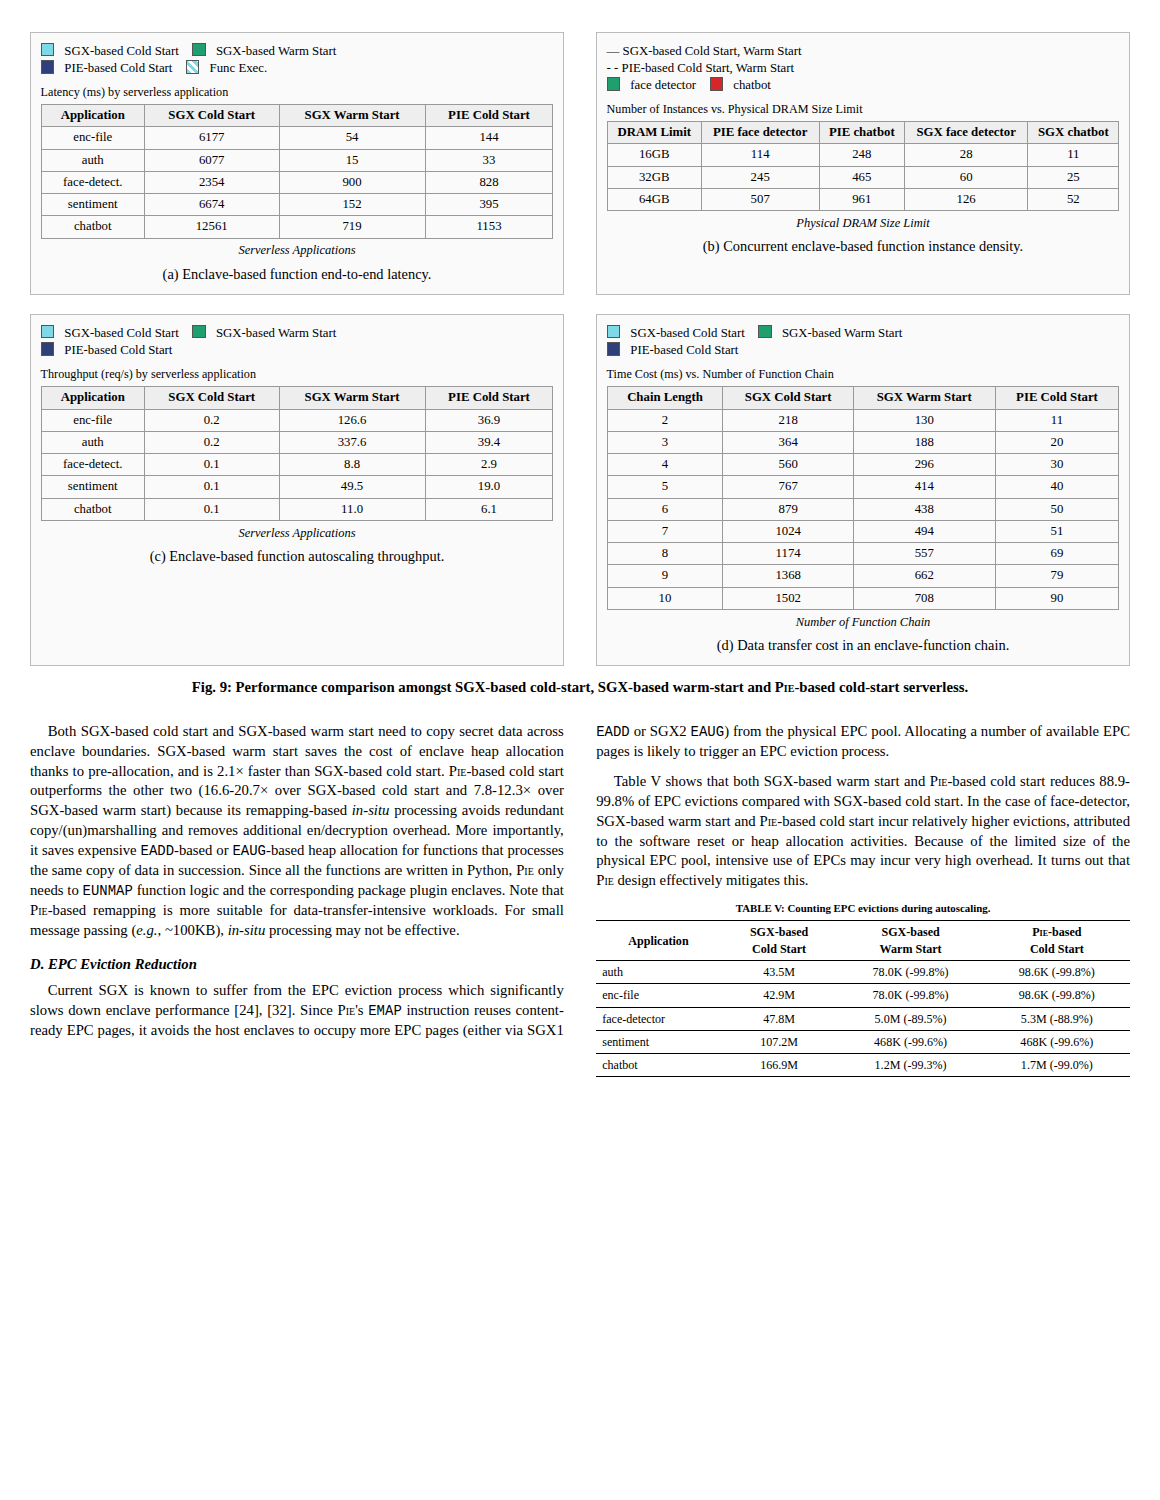SGX-based Cold Start SGX-based Warm Start
PIE-based Cold Start Func Exec.
Latency (ms) by serverless application
| Application | SGX Cold Start | SGX Warm Start | PIE Cold Start |
| --- | --- | --- | --- |
| enc-file | 6177 | 54 | 144 |
| auth | 6077 | 15 | 33 |
| face-detect. | 2354 | 900 | 828 |
| sentiment | 6674 | 152 | 395 |
| chatbot | 12561 | 719 | 1153 |
Serverless Applications
(a) Enclave-based function end-to-end latency.
— SGX-based Cold Start, Warm Start
- - PIE-based Cold Start, Warm Start
face detector chatbot
Number of Instances vs. Physical DRAM Size Limit
| DRAM Limit | PIE face detector | PIE chatbot | SGX face detector | SGX chatbot |
| --- | --- | --- | --- | --- |
| 16GB | 114 | 248 | 28 | 11 |
| 32GB | 245 | 465 | 60 | 25 |
| 64GB | 507 | 961 | 126 | 52 |
Physical DRAM Size Limit
(b) Concurrent enclave-based function instance density.
SGX-based Cold Start SGX-based Warm Start
PIE-based Cold Start
Throughput (req/s) by serverless application
| Application | SGX Cold Start | SGX Warm Start | PIE Cold Start |
| --- | --- | --- | --- |
| enc-file | 0.2 | 126.6 | 36.9 |
| auth | 0.2 | 337.6 | 39.4 |
| face-detect. | 0.1 | 8.8 | 2.9 |
| sentiment | 0.1 | 49.5 | 19.0 |
| chatbot | 0.1 | 11.0 | 6.1 |
Serverless Applications
(c) Enclave-based function autoscaling throughput.
SGX-based Cold Start SGX-based Warm Start
PIE-based Cold Start
Time Cost (ms) vs. Number of Function Chain
| Chain Length | SGX Cold Start | SGX Warm Start | PIE Cold Start |
| --- | --- | --- | --- |
| 2 | 218 | 130 | 11 |
| 3 | 364 | 188 | 20 |
| 4 | 560 | 296 | 30 |
| 5 | 767 | 414 | 40 |
| 6 | 879 | 438 | 50 |
| 7 | 1024 | 494 | 51 |
| 8 | 1174 | 557 | 69 |
| 9 | 1368 | 662 | 79 |
| 10 | 1502 | 708 | 90 |
Number of Function Chain
(d) Data transfer cost in an enclave-function chain.
Fig. 9: Performance comparison amongst SGX-based cold-start, SGX-based warm-start and Pie-based cold-start serverless.
Both SGX-based cold start and SGX-based warm start need to copy secret data across enclave boundaries. SGX-based warm start saves the cost of enclave heap allocation thanks to pre-allocation, and is 2.1× faster than SGX-based cold start. Pie-based cold start outperforms the other two (16.6-20.7× over SGX-based cold start and 7.8-12.3× over SGX-based warm start) because its remapping-based in-situ processing avoids redundant copy/(un)marshalling and removes additional en/decryption overhead. More importantly, it saves expensive EADD-based or EAUG-based heap allocation for functions that processes the same copy of data in succession. Since all the functions are written in Python, Pie only needs to EUNMAP function logic and the corresponding package plugin enclaves. Note that Pie-based remapping is more suitable for data-transfer-intensive workloads. For small message passing (e.g., ~100KB), in-situ processing may not be effective.
D. EPC Eviction Reduction
Current SGX is known to suffer from the EPC eviction process which significantly slows down enclave performance [24], [32]. Since Pie's EMAP instruction reuses content-ready EPC pages, it avoids the host enclaves to occupy more EPC pages (either via SGX1 EADD or SGX2 EAUG) from the physical EPC pool. Allocating a number of available EPC pages is likely to trigger an EPC eviction process.
Table V shows that both SGX-based warm start and Pie-based cold start reduces 88.9-99.8% of EPC evictions compared with SGX-based cold start. In the case of face-detector, SGX-based warm start and Pie-based cold start incur relatively higher evictions, attributed to the software reset or heap allocation activities. Because of the limited size of the physical EPC pool, intensive use of EPCs may incur very high overhead. It turns out that Pie design effectively mitigates this.
TABLE V: Counting EPC evictions during autoscaling.
| Application | SGX-based Cold Start | SGX-based Warm Start | P ie -based Cold Start |
| --- | --- | --- | --- |
| auth | 43.5M | 78.0K (-99.8%) | 98.6K (-99.8%) |
| enc-file | 42.9M | 78.0K (-99.8%) | 98.6K (-99.8%) |
| face-detector | 47.8M | 5.0M (-89.5%) | 5.3M (-88.9%) |
| sentiment | 107.2M | 468K (-99.6%) | 468K (-99.6%) |
| chatbot | 166.9M | 1.2M (-99.3%) | 1.7M (-99.0%) |